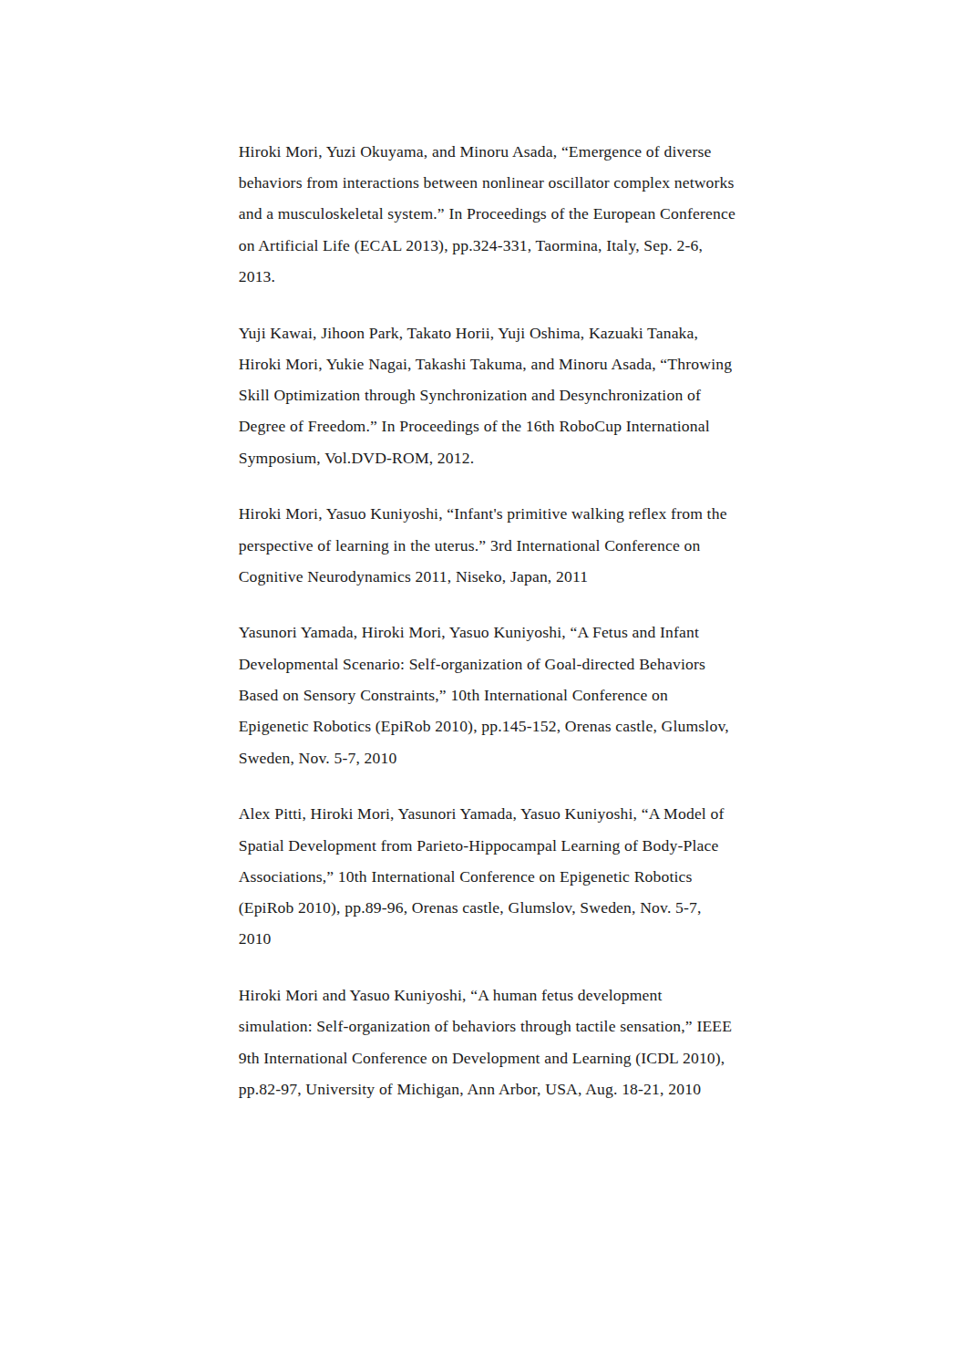Hiroki Mori, Yuzi Okuyama, and Minoru Asada, “Emergence of diverse behaviors from interactions between nonlinear oscillator complex networks and a musculoskeletal system.” In Proceedings of the European Conference on Artificial Life (ECAL 2013), pp.324-331, Taormina, Italy, Sep. 2-6, 2013.
Yuji Kawai, Jihoon Park, Takato Horii, Yuji Oshima, Kazuaki Tanaka, Hiroki Mori, Yukie Nagai, Takashi Takuma, and Minoru Asada, “Throwing Skill Optimization through Synchronization and Desynchronization of Degree of Freedom.” In Proceedings of the 16th RoboCup International Symposium, Vol.DVD-ROM, 2012.
Hiroki Mori, Yasuo Kuniyoshi, “Infant's primitive walking reflex from the perspective of learning in the uterus.” 3rd International Conference on Cognitive Neurodynamics 2011, Niseko, Japan, 2011
Yasunori Yamada, Hiroki Mori, Yasuo Kuniyoshi, “A Fetus and Infant Developmental Scenario: Self-organization of Goal-directed Behaviors Based on Sensory Constraints,” 10th International Conference on Epigenetic Robotics (EpiRob 2010), pp.145-152, Orenas castle, Glumslov, Sweden, Nov. 5-7, 2010
Alex Pitti, Hiroki Mori, Yasunori Yamada, Yasuo Kuniyoshi, “A Model of Spatial Development from Parieto-Hippocampal Learning of Body-Place Associations,” 10th International Conference on Epigenetic Robotics (EpiRob 2010), pp.89-96, Orenas castle, Glumslov, Sweden, Nov. 5-7, 2010
Hiroki Mori and Yasuo Kuniyoshi, “A human fetus development simulation: Self-organization of behaviors through tactile sensation,” IEEE 9th International Conference on Development and Learning (ICDL 2010), pp.82-97, University of Michigan, Ann Arbor, USA, Aug. 18-21, 2010